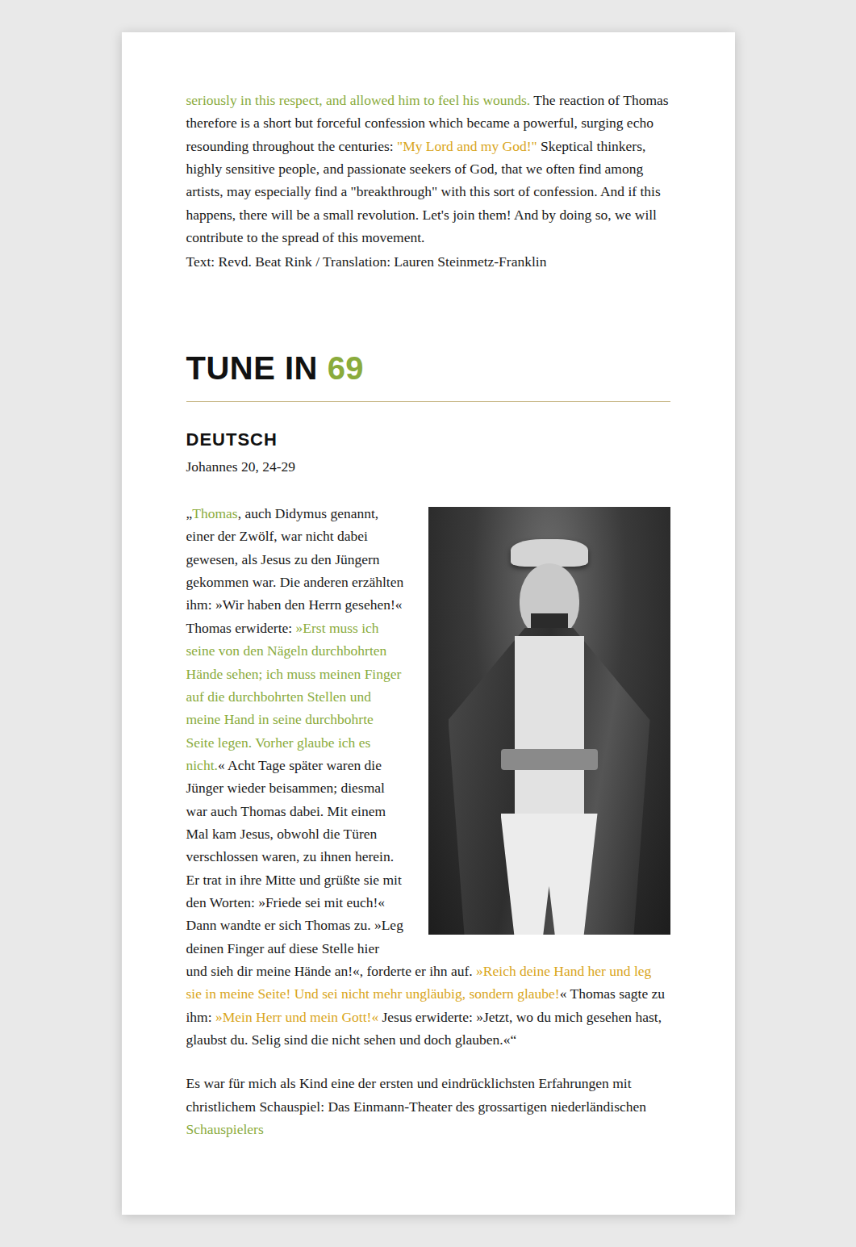seriously in this respect, and allowed him to feel his wounds. The reaction of Thomas therefore is a short but forceful confession which became a powerful, surging echo resounding throughout the centuries: "My Lord and my God!" Skeptical thinkers, highly sensitive people, and passionate seekers of God, that we often find among artists, may especially find a "breakthrough" with this sort of confession. And if this happens, there will be a small revolution. Let's join them! And by doing so, we will contribute to the spread of this movement.
Text: Revd. Beat Rink / Translation: Lauren Steinmetz-Franklin
TUNE IN 69
DEUTSCH
Johannes 20, 24-29
„Thomas, auch Didymus genannt, einer der Zwölf, war nicht dabei gewesen, als Jesus zu den Jüngern gekommen war. Die anderen erzählten ihm: »Wir haben den Herrn gesehen!« Thomas erwiderte: »Erst muss ich seine von den Nägeln durchbohrten Hände sehen; ich muss meinen Finger auf die durchbohrten Stellen und meine Hand in seine durchbohrte Seite legen. Vorher glaube ich es nicht.« Acht Tage später waren die Jünger wieder beisammen; diesmal war auch Thomas dabei. Mit einem Mal kam Jesus, obwohl die Türen verschlossen waren, zu ihnen herein. Er trat in ihre Mitte und grüßte sie mit den Worten: »Friede sei mit euch!« Dann wandte er sich Thomas zu. »Leg deinen Finger auf diese Stelle hier und sieh dir meine Hände an!«, forderte er ihn auf. »Reich deine Hand her und leg sie in meine Seite! Und sei nicht mehr ungläubig, sondern glaube!« Thomas sagte zu ihm: »Mein Herr und mein Gott!« Jesus erwiderte: »Jetzt, wo du mich gesehen hast, glaubst du. Selig sind die nicht sehen und doch glauben.«“
Es war für mich als Kind eine der ersten und eindrücklichsten Erfahrungen mit christlichem Schauspiel: Das Einmann-Theater des grossartigen niederländischen Schauspielers